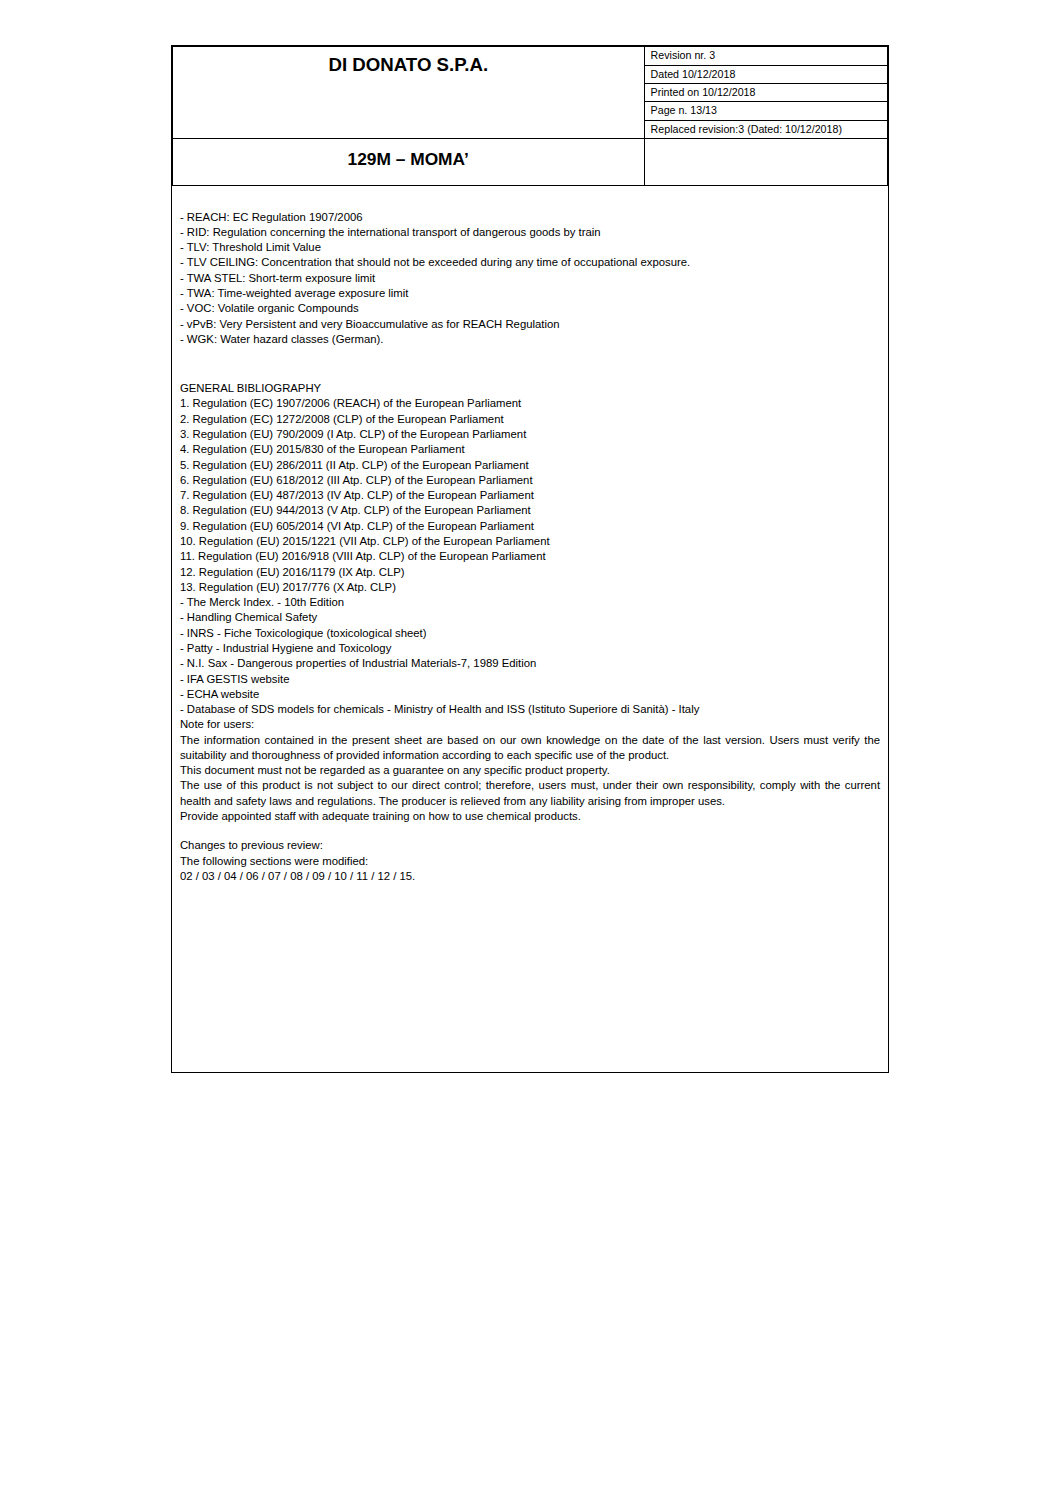| DI DONATO S.P.A. | Revision nr. 3 Dated 10/12/2018 Printed on 10/12/2018 Page n. 13/13 Replaced revision:3 (Dated: 10/12/2018) |
| 129M – MOMA’ | |
- REACH: EC Regulation 1907/2006
- RID: Regulation concerning the international transport of dangerous goods by train
- TLV: Threshold Limit Value
- TLV CEILING: Concentration that should not be exceeded during any time of occupational exposure.
- TWA STEL: Short-term exposure limit
- TWA: Time-weighted average exposure limit
- VOC: Volatile organic Compounds
- vPvB: Very Persistent and very Bioaccumulative as for REACH Regulation
- WGK: Water hazard classes (German).
GENERAL BIBLIOGRAPHY
1. Regulation (EC) 1907/2006 (REACH) of the European Parliament
2. Regulation (EC) 1272/2008 (CLP) of the European Parliament
3. Regulation (EU) 790/2009 (I Atp. CLP) of the European Parliament
4. Regulation (EU) 2015/830 of the European Parliament
5. Regulation (EU) 286/2011 (II Atp. CLP) of the European Parliament
6. Regulation (EU) 618/2012 (III Atp. CLP) of the European Parliament
7. Regulation (EU) 487/2013 (IV Atp. CLP) of the European Parliament
8. Regulation (EU) 944/2013 (V Atp. CLP) of the European Parliament
9. Regulation (EU) 605/2014 (VI Atp. CLP) of the European Parliament
10. Regulation (EU) 2015/1221 (VII Atp. CLP) of the European Parliament
11. Regulation (EU) 2016/918 (VIII Atp. CLP) of the European Parliament
12. Regulation (EU) 2016/1179 (IX Atp. CLP)
13. Regulation (EU) 2017/776 (X Atp. CLP)
- The Merck Index. - 10th Edition
- Handling Chemical Safety
- INRS - Fiche Toxicologique (toxicological sheet)
- Patty - Industrial Hygiene and Toxicology
- N.I. Sax - Dangerous properties of Industrial Materials-7, 1989 Edition
- IFA GESTIS website
- ECHA website
- Database of SDS models for chemicals - Ministry of Health and ISS (Istituto Superiore di Sanità) - Italy
Note for users:
The information contained in the present sheet are based on our own knowledge on the date of the last version. Users must verify the suitability and thoroughness of provided information according to each specific use of the product.
This document must not be regarded as a guarantee on any specific product property.
The use of this product is not subject to our direct control; therefore, users must, under their own responsibility, comply with the current health and safety laws and regulations. The producer is relieved from any liability arising from improper uses.
Provide appointed staff with adequate training on how to use chemical products.
Changes to previous review:
The following sections were modified:
02 / 03 / 04 / 06 / 07 / 08 / 09 / 10 / 11 / 12 / 15.